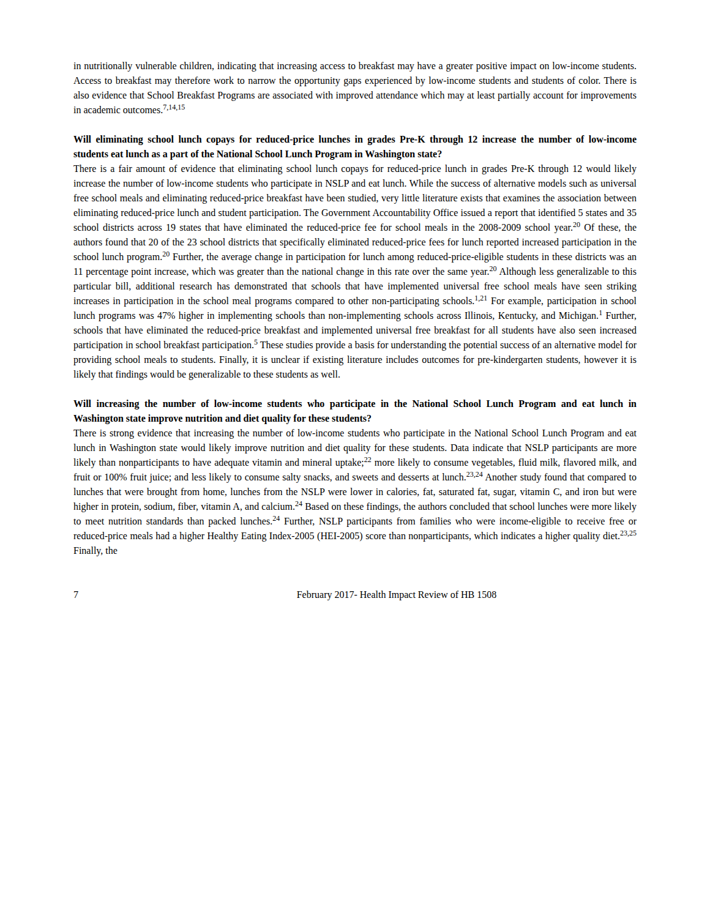in nutritionally vulnerable children, indicating that increasing access to breakfast may have a greater positive impact on low-income students. Access to breakfast may therefore work to narrow the opportunity gaps experienced by low-income students and students of color. There is also evidence that School Breakfast Programs are associated with improved attendance which may at least partially account for improvements in academic outcomes.7,14,15
Will eliminating school lunch copays for reduced-price lunches in grades Pre-K through 12 increase the number of low-income students eat lunch as a part of the National School Lunch Program in Washington state?
There is a fair amount of evidence that eliminating school lunch copays for reduced-price lunch in grades Pre-K through 12 would likely increase the number of low-income students who participate in NSLP and eat lunch. While the success of alternative models such as universal free school meals and eliminating reduced-price breakfast have been studied, very little literature exists that examines the association between eliminating reduced-price lunch and student participation. The Government Accountability Office issued a report that identified 5 states and 35 school districts across 19 states that have eliminated the reduced-price fee for school meals in the 2008-2009 school year.20 Of these, the authors found that 20 of the 23 school districts that specifically eliminated reduced-price fees for lunch reported increased participation in the school lunch program.20 Further, the average change in participation for lunch among reduced-price-eligible students in these districts was an 11 percentage point increase, which was greater than the national change in this rate over the same year.20 Although less generalizable to this particular bill, additional research has demonstrated that schools that have implemented universal free school meals have seen striking increases in participation in the school meal programs compared to other non-participating schools.1,21 For example, participation in school lunch programs was 47% higher in implementing schools than non-implementing schools across Illinois, Kentucky, and Michigan.1 Further, schools that have eliminated the reduced-price breakfast and implemented universal free breakfast for all students have also seen increased participation in school breakfast participation.5 These studies provide a basis for understanding the potential success of an alternative model for providing school meals to students. Finally, it is unclear if existing literature includes outcomes for pre-kindergarten students, however it is likely that findings would be generalizable to these students as well.
Will increasing the number of low-income students who participate in the National School Lunch Program and eat lunch in Washington state improve nutrition and diet quality for these students?
There is strong evidence that increasing the number of low-income students who participate in the National School Lunch Program and eat lunch in Washington state would likely improve nutrition and diet quality for these students. Data indicate that NSLP participants are more likely than nonparticipants to have adequate vitamin and mineral uptake;22 more likely to consume vegetables, fluid milk, flavored milk, and fruit or 100% fruit juice; and less likely to consume salty snacks, and sweets and desserts at lunch.23,24 Another study found that compared to lunches that were brought from home, lunches from the NSLP were lower in calories, fat, saturated fat, sugar, vitamin C, and iron but were higher in protein, sodium, fiber, vitamin A, and calcium.24 Based on these findings, the authors concluded that school lunches were more likely to meet nutrition standards than packed lunches.24 Further, NSLP participants from families who were income-eligible to receive free or reduced-price meals had a higher Healthy Eating Index-2005 (HEI-2005) score than nonparticipants, which indicates a higher quality diet.23,25 Finally, the
7 February 2017- Health Impact Review of HB 1508